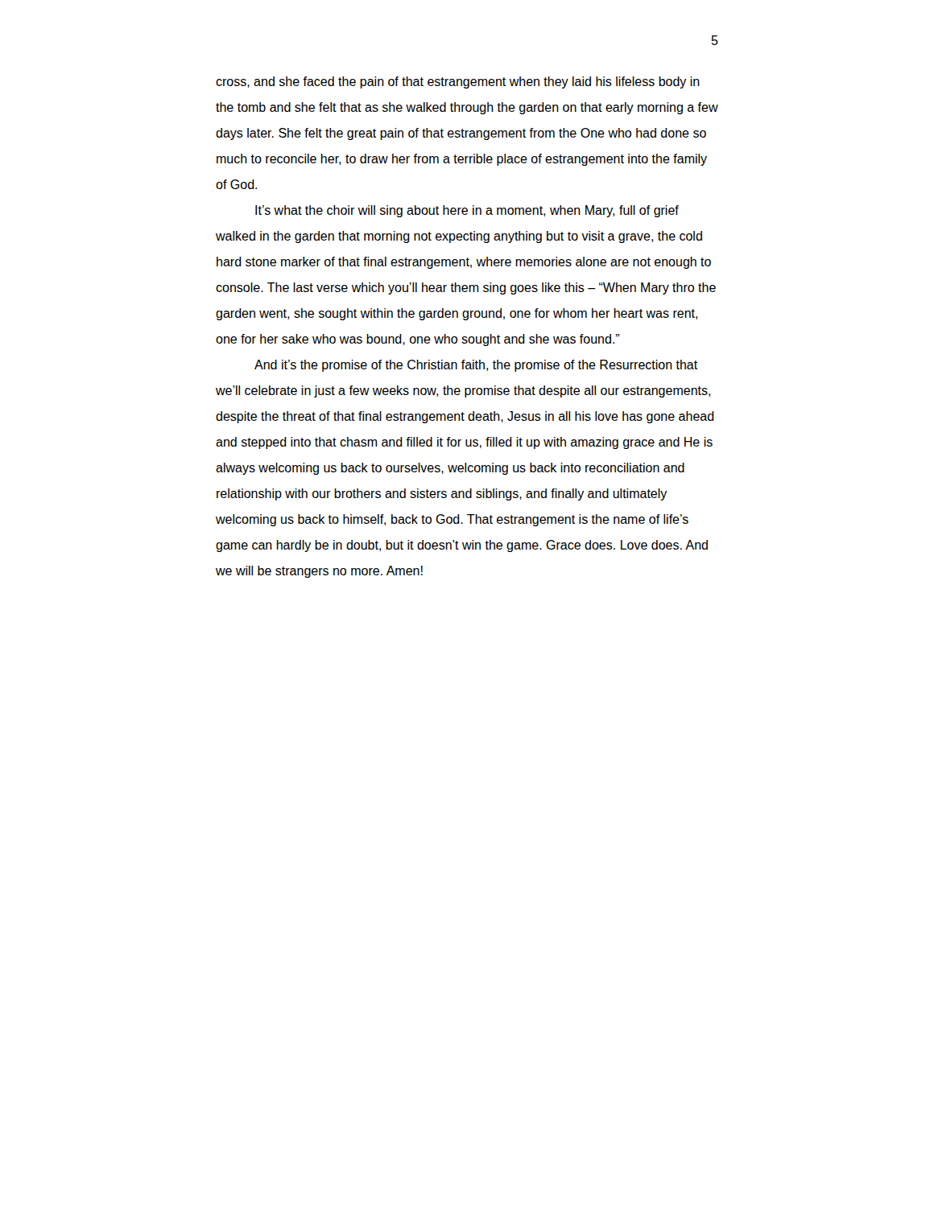5
cross, and she faced the pain of that estrangement when they laid his lifeless body in the tomb and she felt that as she walked through the garden on that early morning a few days later. She felt the great pain of that estrangement from the One who had done so much to reconcile her, to draw her from a terrible place of estrangement into the family of God.
It’s what the choir will sing about here in a moment, when Mary, full of grief walked in the garden that morning not expecting anything but to visit a grave, the cold hard stone marker of that final estrangement, where memories alone are not enough to console. The last verse which you’ll hear them sing goes like this – “When Mary thro the garden went, she sought within the garden ground, one for whom her heart was rent, one for her sake who was bound, one who sought and she was found.”
And it’s the promise of the Christian faith, the promise of the Resurrection that we’ll celebrate in just a few weeks now, the promise that despite all our estrangements, despite the threat of that final estrangement death, Jesus in all his love has gone ahead and stepped into that chasm and filled it for us, filled it up with amazing grace and He is always welcoming us back to ourselves, welcoming us back into reconciliation and relationship with our brothers and sisters and siblings, and finally and ultimately welcoming us back to himself, back to God. That estrangement is the name of life’s game can hardly be in doubt, but it doesn’t win the game. Grace does. Love does. And we will be strangers no more. Amen!